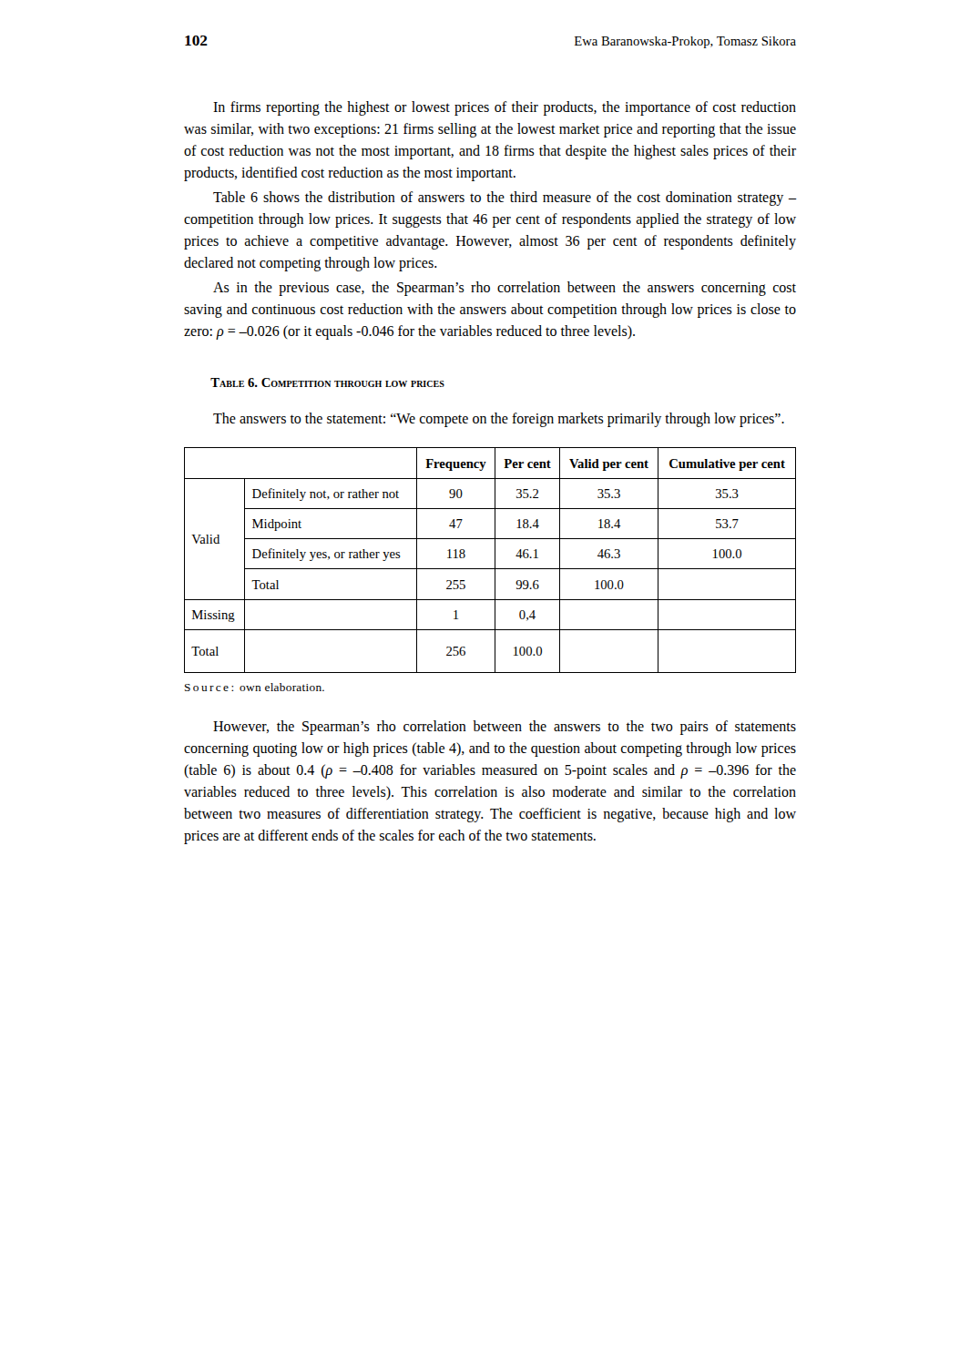102 Ewa Baranowska-Prokop, Tomasz Sikora
In firms reporting the highest or lowest prices of their products, the importance of cost reduction was similar, with two exceptions: 21 firms selling at the lowest market price and reporting that the issue of cost reduction was not the most important, and 18 firms that despite the highest sales prices of their products, identified cost reduction as the most important.
Table 6 shows the distribution of answers to the third measure of the cost domination strategy – competition through low prices. It suggests that 46 per cent of respondents applied the strategy of low prices to achieve a competitive advantage. However, almost 36 per cent of respondents definitely declared not competing through low prices.
As in the previous case, the Spearman’s rho correlation between the answers concerning cost saving and continuous cost reduction with the answers about competition through low prices is close to zero: ρ = –0.026 (or it equals -0.046 for the variables reduced to three levels).
Table 6. Competition through low prices
The answers to the statement: “We compete on the foreign markets primarily through low prices”.
| | Frequency | Per cent | Valid per cent | Cumulative per cent |
| --- | --- | --- | --- | --- |
| Valid | Definitely not, or rather not | 90 | 35.2 | 35.3 | 35.3 |
| Midpoint | 47 | 18.4 | 18.4 | 53.7 |
| Definitely yes, or rather yes | 118 | 46.1 | 46.3 | 100.0 |
| Total | 255 | 99.6 | 100.0 | |
| Missing | | 1 | 0,4 | | |
| Total | | 256 | 100.0 | | |
Source: own elaboration.
However, the Spearman’s rho correlation between the answers to the two pairs of statements concerning quoting low or high prices (table 4), and to the question about competing through low prices (table 6) is about 0.4 (ρ = –0.408 for variables measured on 5-point scales and ρ = –0.396 for the variables reduced to three levels). This correlation is also moderate and similar to the correlation between two measures of differentiation strategy. The coefficient is negative, because high and low prices are at different ends of the scales for each of the two statements.